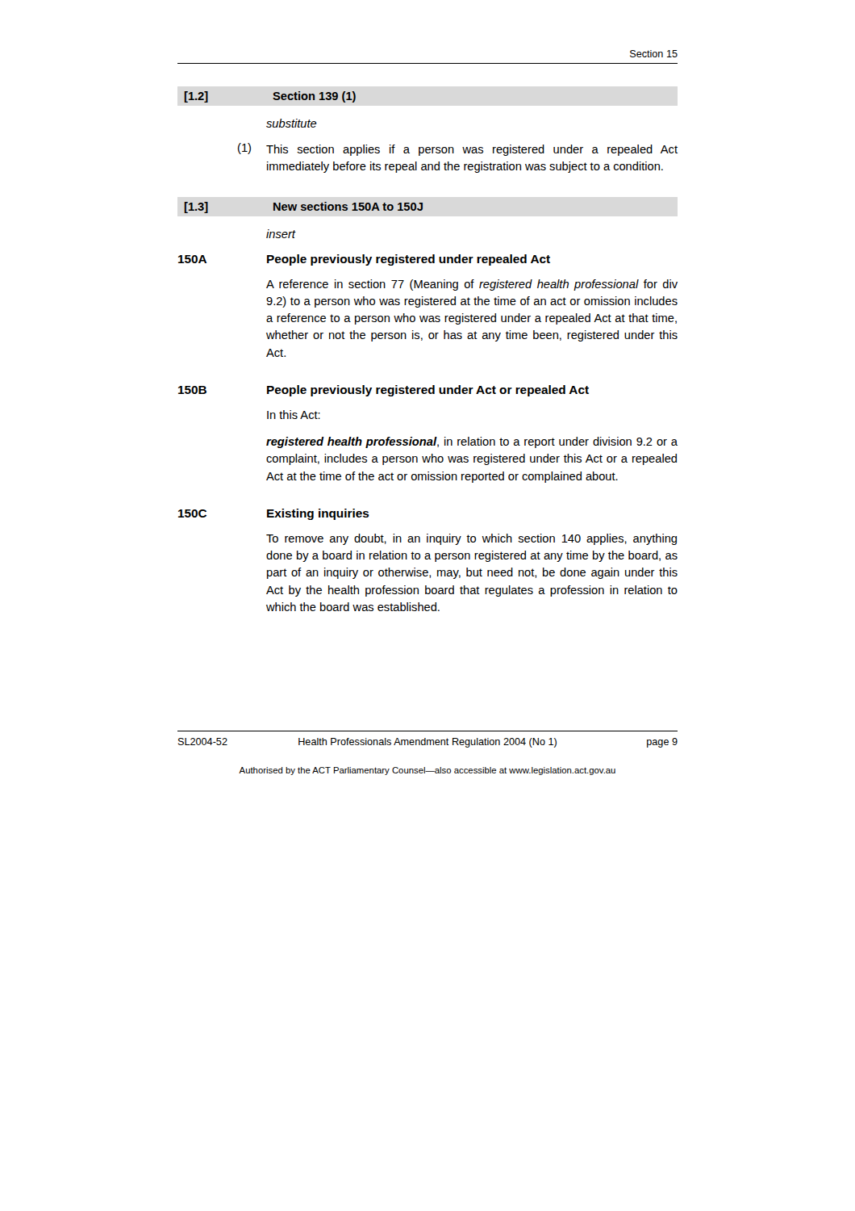Section 15
[1.2]
Section 139 (1)
substitute
(1)
This section applies if a person was registered under a repealed Act immediately before its repeal and the registration was subject to a condition.
[1.3]
New sections 150A to 150J
insert
150A
People previously registered under repealed Act
A reference in section 77 (Meaning of registered health professional for div 9.2) to a person who was registered at the time of an act or omission includes a reference to a person who was registered under a repealed Act at that time, whether or not the person is, or has at any time been, registered under this Act.
150B
People previously registered under Act or repealed Act
In this Act:
registered health professional, in relation to a report under division 9.2 or a complaint, includes a person who was registered under this Act or a repealed Act at the time of the act or omission reported or complained about.
150C
Existing inquiries
To remove any doubt, in an inquiry to which section 140 applies, anything done by a board in relation to a person registered at any time by the board, as part of an inquiry or otherwise, may, but need not, be done again under this Act by the health profession board that regulates a profession in relation to which the board was established.
SL2004-52
Health Professionals Amendment Regulation 2004 (No 1)
page 9
Authorised by the ACT Parliamentary Counsel—also accessible at www.legislation.act.gov.au